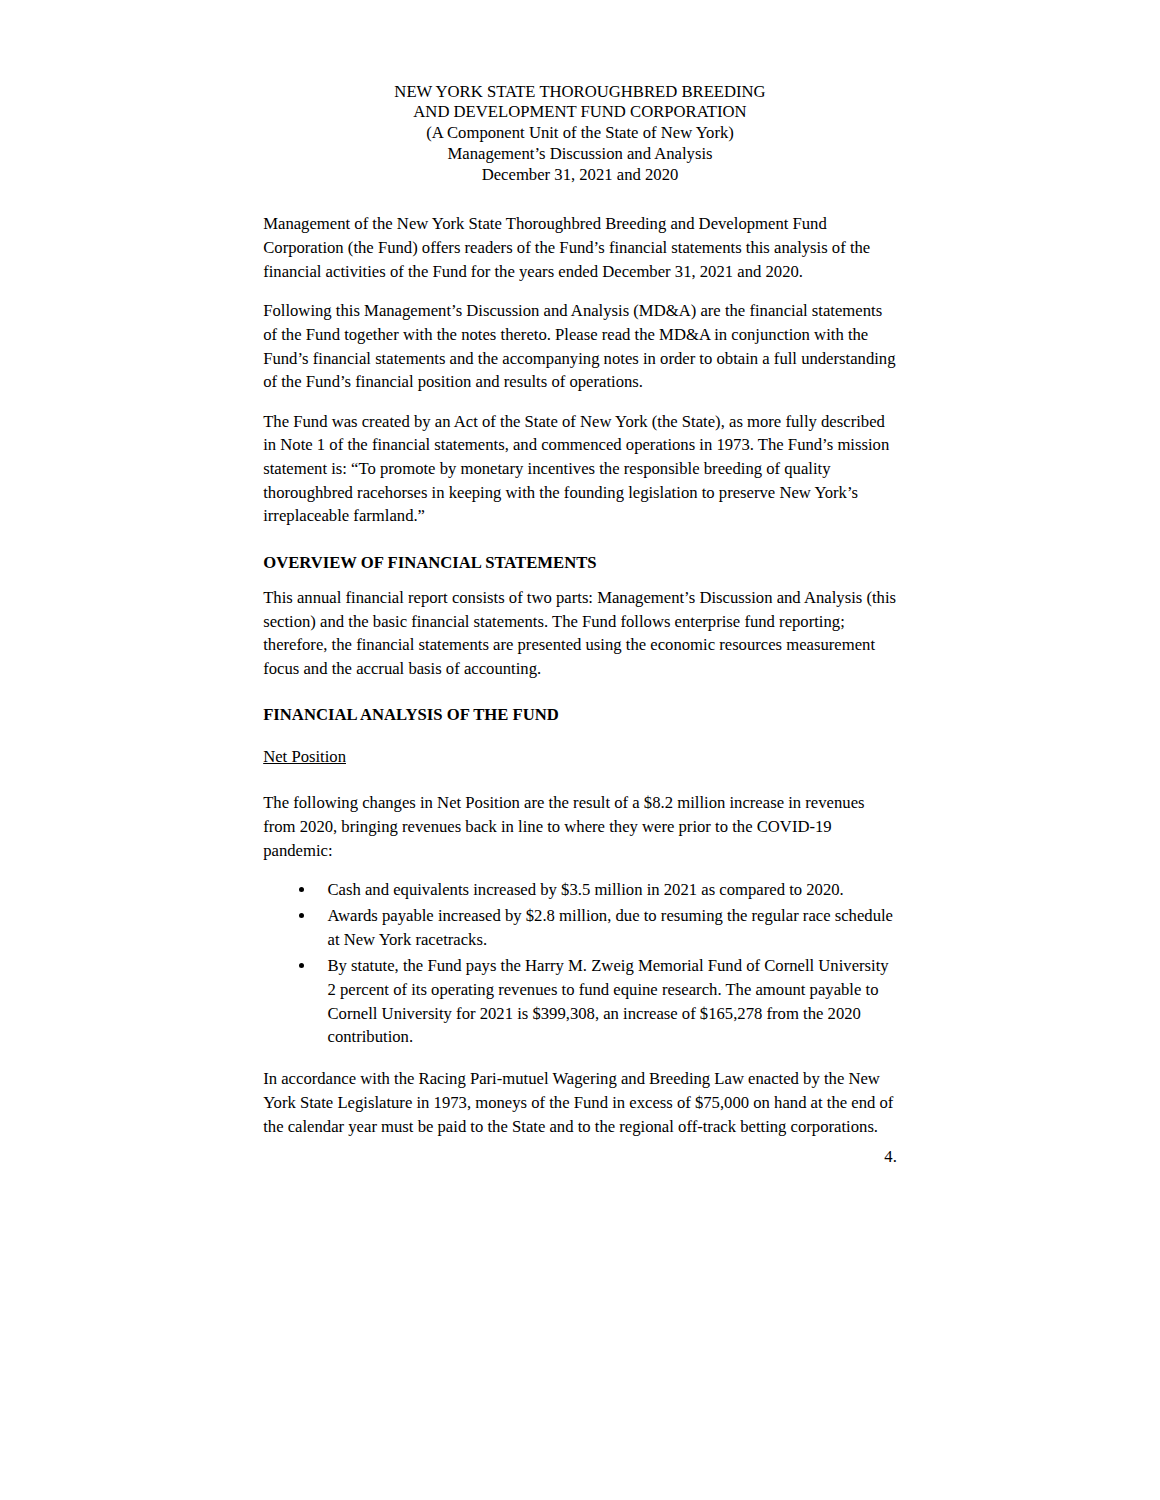New York State Thoroughbred Breeding and Development Fund Corporation (A Component Unit of the State of New York) Management’s Discussion and Analysis December 31, 2021 and 2020
Management of the New York State Thoroughbred Breeding and Development Fund Corporation (the Fund) offers readers of the Fund’s financial statements this analysis of the financial activities of the Fund for the years ended December 31, 2021 and 2020.
Following this Management’s Discussion and Analysis (MD&A) are the financial statements of the Fund together with the notes thereto. Please read the MD&A in conjunction with the Fund’s financial statements and the accompanying notes in order to obtain a full understanding of the Fund’s financial position and results of operations.
The Fund was created by an Act of the State of New York (the State), as more fully described in Note 1 of the financial statements, and commenced operations in 1973. The Fund’s mission statement is: “To promote by monetary incentives the responsible breeding of quality thoroughbred racehorses in keeping with the founding legislation to preserve New York’s irreplaceable farmland.”
Overview of Financial Statements
This annual financial report consists of two parts: Management’s Discussion and Analysis (this section) and the basic financial statements. The Fund follows enterprise fund reporting; therefore, the financial statements are presented using the economic resources measurement focus and the accrual basis of accounting.
Financial Analysis of the Fund
Net Position
The following changes in Net Position are the result of a $8.2 million increase in revenues from 2020, bringing revenues back in line to where they were prior to the COVID-19 pandemic:
Cash and equivalents increased by $3.5 million in 2021 as compared to 2020.
Awards payable increased by $2.8 million, due to resuming the regular race schedule at New York racetracks.
By statute, the Fund pays the Harry M. Zweig Memorial Fund of Cornell University 2 percent of its operating revenues to fund equine research. The amount payable to Cornell University for 2021 is $399,308, an increase of $165,278 from the 2020 contribution.
In accordance with the Racing Pari-mutuel Wagering and Breeding Law enacted by the New York State Legislature in 1973, moneys of the Fund in excess of $75,000 on hand at the end of the calendar year must be paid to the State and to the regional off-track betting corporations.
4.